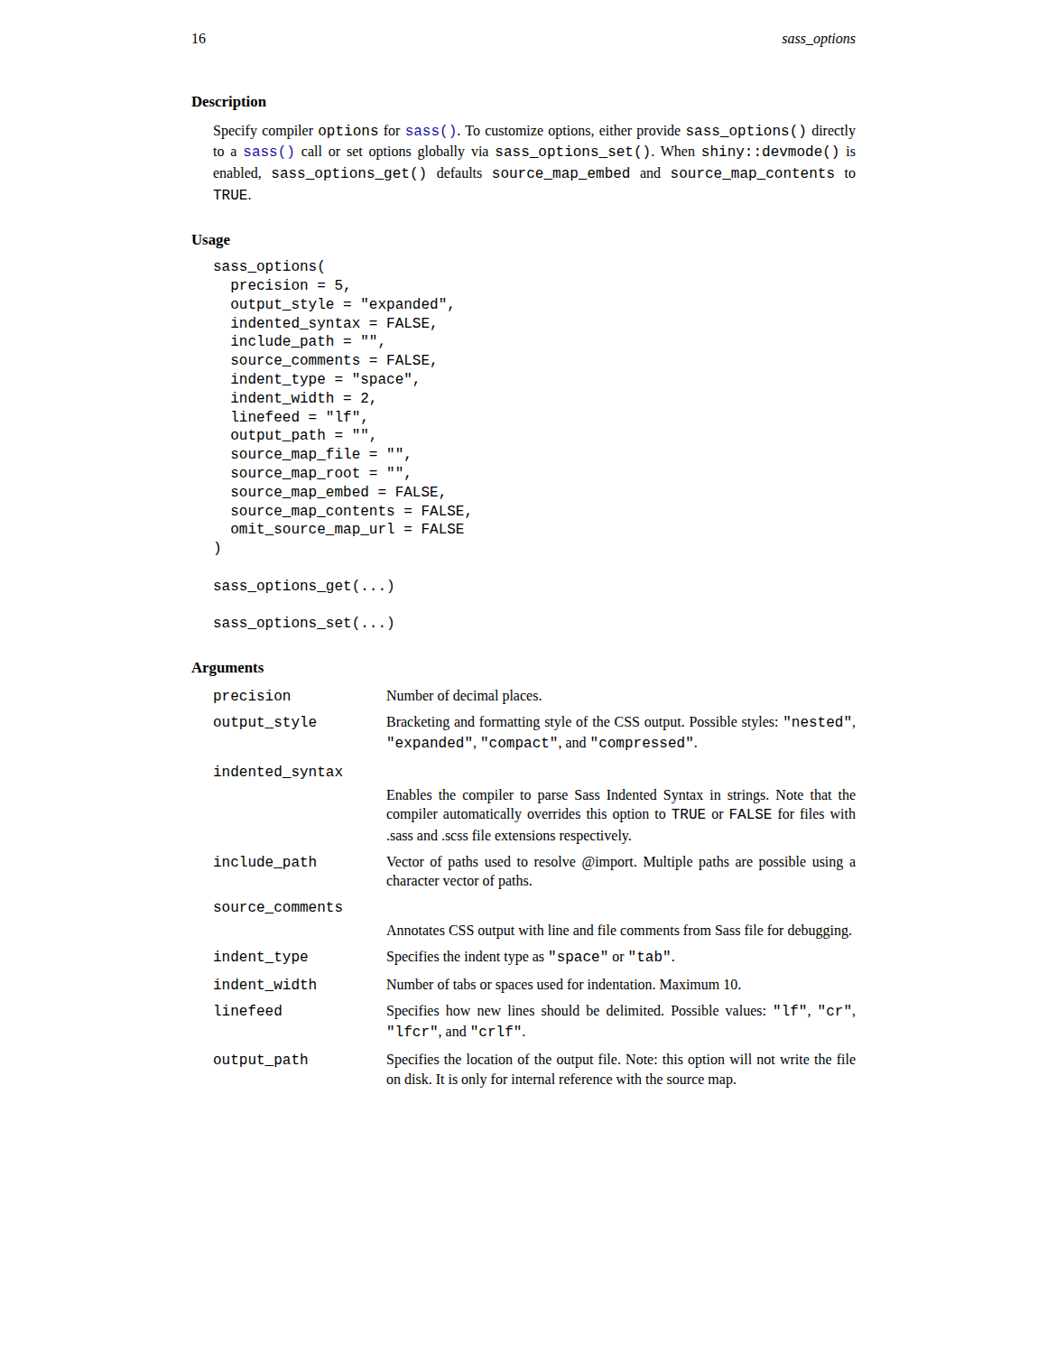16 sass_options
Description
Specify compiler options for sass(). To customize options, either provide sass_options() directly to a sass() call or set options globally via sass_options_set(). When shiny::devmode() is enabled, sass_options_get() defaults source_map_embed and source_map_contents to TRUE.
Usage
sass_options(
  precision = 5,
  output_style = "expanded",
  indented_syntax = FALSE,
  include_path = "",
  source_comments = FALSE,
  indent_type = "space",
  indent_width = 2,
  linefeed = "lf",
  output_path = "",
  source_map_file = "",
  source_map_root = "",
  source_map_embed = FALSE,
  source_map_contents = FALSE,
  omit_source_map_url = FALSE
)

sass_options_get(...)

sass_options_set(...)
Arguments
precision
Number of decimal places.
output_style
Bracketing and formatting style of the CSS output. Possible styles: "nested", "expanded", "compact", and "compressed".
indented_syntax
Enables the compiler to parse Sass Indented Syntax in strings. Note that the compiler automatically overrides this option to TRUE or FALSE for files with .sass and .scss file extensions respectively.
include_path
Vector of paths used to resolve @import. Multiple paths are possible using a character vector of paths.
source_comments
Annotates CSS output with line and file comments from Sass file for debugging.
indent_type
Specifies the indent type as "space" or "tab".
indent_width
Number of tabs or spaces used for indentation. Maximum 10.
linefeed
Specifies how new lines should be delimited. Possible values: "lf", "cr", "lfcr", and "crlf".
output_path
Specifies the location of the output file. Note: this option will not write the file on disk. It is only for internal reference with the source map.